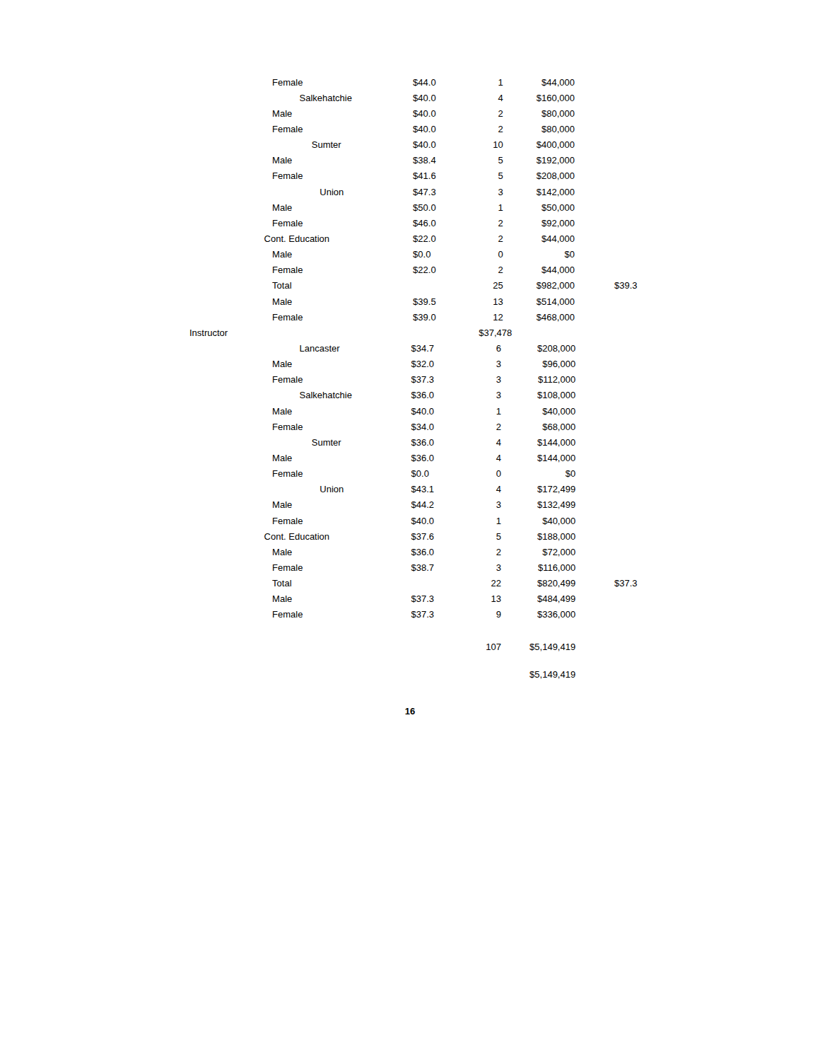| Female | $44.0 | 1 | $44,000 | |
| Salkehatchie | $40.0 | 4 | $160,000 | |
| Male | $40.0 | 2 | $80,000 | |
| Female | $40.0 | 2 | $80,000 | |
| Sumter | $40.0 | 10 | $400,000 | |
| Male | $38.4 | 5 | $192,000 | |
| Female | $41.6 | 5 | $208,000 | |
| Union | $47.3 | 3 | $142,000 | |
| Male | $50.0 | 1 | $50,000 | |
| Female | $46.0 | 2 | $92,000 | |
| Cont. Education | $22.0 | 2 | $44,000 | |
| Male | $0.0 | 0 | $0 | |
| Female | $22.0 | 2 | $44,000 | |
| Total | | 25 | $982,000 | $39.3 |
| Male | $39.5 | 13 | $514,000 | |
| Female | $39.0 | 12 | $468,000 | |
| Instructor | | | $37,478 | | |
| Lancaster | $34.7 | 6 | $208,000 | |
| Male | $32.0 | 3 | $96,000 | |
| Female | $37.3 | 3 | $112,000 | |
| Salkehatchie | $36.0 | 3 | $108,000 | |
| Male | $40.0 | 1 | $40,000 | |
| Female | $34.0 | 2 | $68,000 | |
| Sumter | $36.0 | 4 | $144,000 | |
| Male | $36.0 | 4 | $144,000 | |
| Female | $0.0 | 0 | $0 | |
| Union | $43.1 | 4 | $172,499 | |
| Male | $44.2 | 3 | $132,499 | |
| Female | $40.0 | 1 | $40,000 | |
| Cont. Education | $37.6 | 5 | $188,000 | |
| Male | $36.0 | 2 | $72,000 | |
| Female | $38.7 | 3 | $116,000 | |
| Total | | 22 | $820,499 | $37.3 |
| Male | $37.3 | 13 | $484,499 | |
| Female | $37.3 | 9 | $336,000 | |
| | | 107 | $5,149,419 | |
| | | | $5,149,419 | |
16